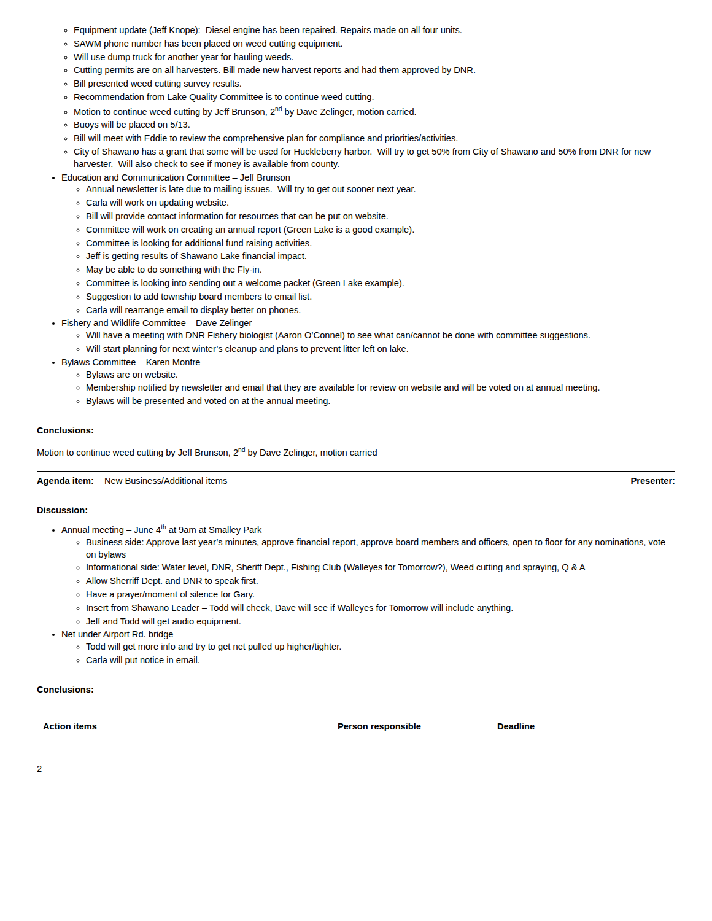Equipment update (Jeff Knope): Diesel engine has been repaired. Repairs made on all four units.
SAWM phone number has been placed on weed cutting equipment.
Will use dump truck for another year for hauling weeds.
Cutting permits are on all harvesters. Bill made new harvest reports and had them approved by DNR.
Bill presented weed cutting survey results.
Recommendation from Lake Quality Committee is to continue weed cutting.
Motion to continue weed cutting by Jeff Brunson, 2nd by Dave Zelinger, motion carried.
Buoys will be placed on 5/13.
Bill will meet with Eddie to review the comprehensive plan for compliance and priorities/activities.
City of Shawano has a grant that some will be used for Huckleberry harbor. Will try to get 50% from City of Shawano and 50% from DNR for new harvester. Will also check to see if money is available from county.
Education and Communication Committee – Jeff Brunson
Annual newsletter is late due to mailing issues. Will try to get out sooner next year.
Carla will work on updating website.
Bill will provide contact information for resources that can be put on website.
Committee will work on creating an annual report (Green Lake is a good example).
Committee is looking for additional fund raising activities.
Jeff is getting results of Shawano Lake financial impact.
May be able to do something with the Fly-in.
Committee is looking into sending out a welcome packet (Green Lake example).
Suggestion to add township board members to email list.
Carla will rearrange email to display better on phones.
Fishery and Wildlife Committee – Dave Zelinger
Will have a meeting with DNR Fishery biologist (Aaron O’Connel) to see what can/cannot be done with committee suggestions.
Will start planning for next winter’s cleanup and plans to prevent litter left on lake.
Bylaws Committee – Karen Monfre
Bylaws are on website.
Membership notified by newsletter and email that they are available for review on website and will be voted on at annual meeting.
Bylaws will be presented and voted on at the annual meeting.
Conclusions:
Motion to continue weed cutting by Jeff Brunson, 2nd by Dave Zelinger, motion carried
Agenda item: New Business/Additional items Presenter:
Discussion:
Annual meeting – June 4th at 9am at Smalley Park
Business side: Approve last year’s minutes, approve financial report, approve board members and officers, open to floor for any nominations, vote on bylaws
Informational side: Water level, DNR, Sheriff Dept., Fishing Club (Walleyes for Tomorrow?), Weed cutting and spraying, Q & A
Allow Sherriff Dept. and DNR to speak first.
Have a prayer/moment of silence for Gary.
Insert from Shawano Leader – Todd will check, Dave will see if Walleyes for Tomorrow will include anything.
Jeff and Todd will get audio equipment.
Net under Airport Rd. bridge
Todd will get more info and try to get net pulled up higher/tighter.
Carla will put notice in email.
Conclusions:
Action items Person responsible Deadline
2